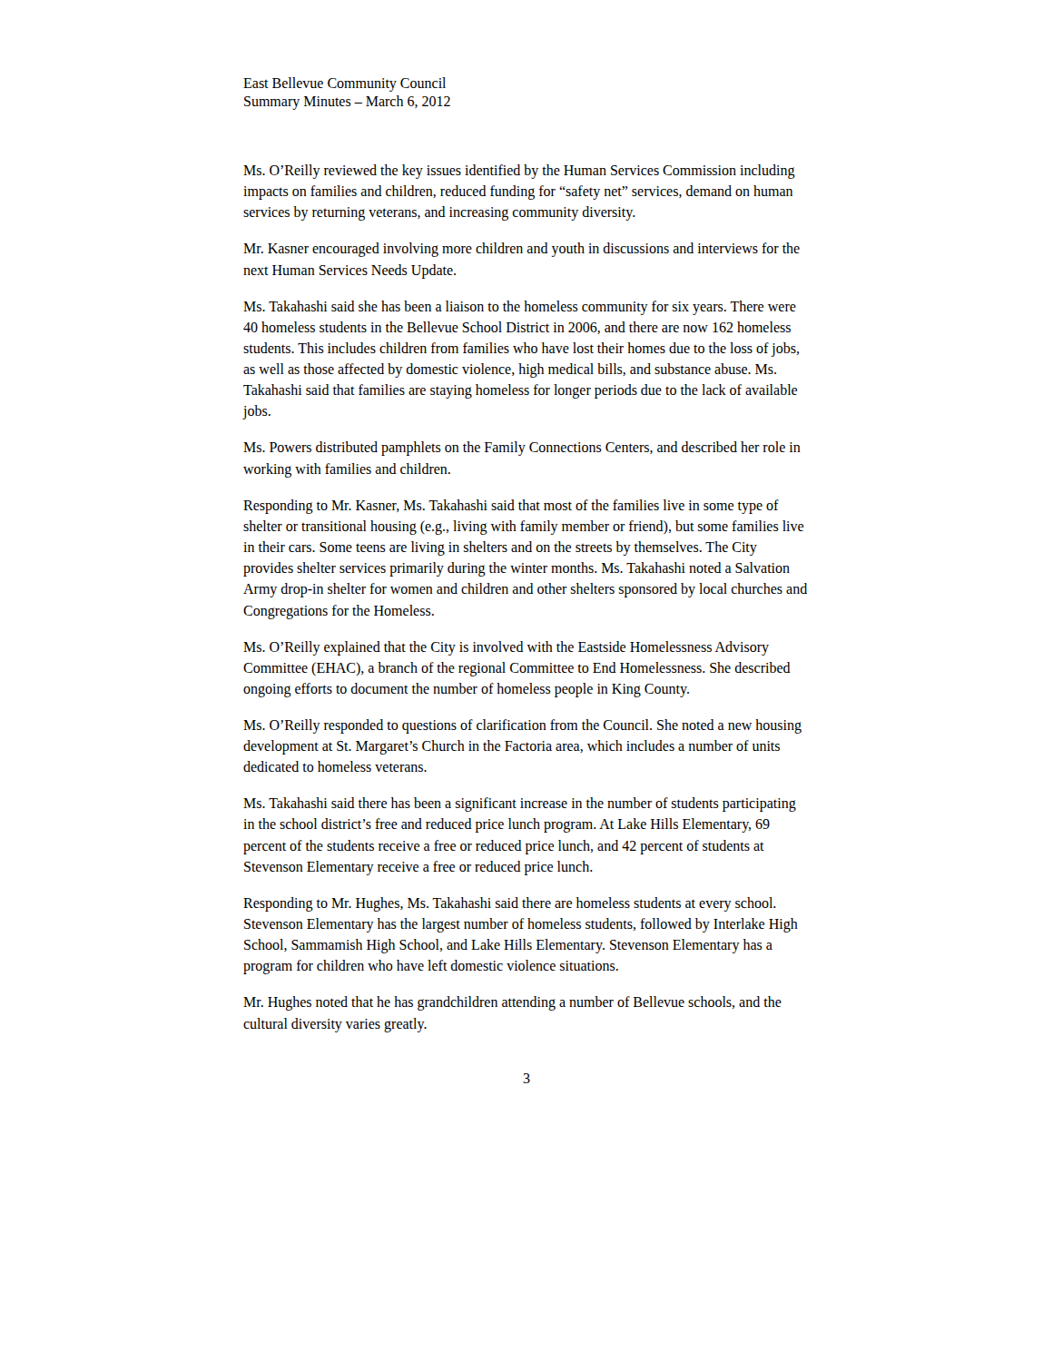East Bellevue Community Council
Summary Minutes – March 6, 2012
Ms. O’Reilly reviewed the key issues identified by the Human Services Commission including impacts on families and children, reduced funding for “safety net” services, demand on human services by returning veterans, and increasing community diversity.
Mr. Kasner encouraged involving more children and youth in discussions and interviews for the next Human Services Needs Update.
Ms. Takahashi said she has been a liaison to the homeless community for six years. There were 40 homeless students in the Bellevue School District in 2006, and there are now 162 homeless students. This includes children from families who have lost their homes due to the loss of jobs, as well as those affected by domestic violence, high medical bills, and substance abuse. Ms. Takahashi said that families are staying homeless for longer periods due to the lack of available jobs.
Ms. Powers distributed pamphlets on the Family Connections Centers, and described her role in working with families and children.
Responding to Mr. Kasner, Ms. Takahashi said that most of the families live in some type of shelter or transitional housing (e.g., living with family member or friend), but some families live in their cars. Some teens are living in shelters and on the streets by themselves. The City provides shelter services primarily during the winter months. Ms. Takahashi noted a Salvation Army drop-in shelter for women and children and other shelters sponsored by local churches and Congregations for the Homeless.
Ms. O’Reilly explained that the City is involved with the Eastside Homelessness Advisory Committee (EHAC), a branch of the regional Committee to End Homelessness. She described ongoing efforts to document the number of homeless people in King County.
Ms. O’Reilly responded to questions of clarification from the Council. She noted a new housing development at St. Margaret’s Church in the Factoria area, which includes a number of units dedicated to homeless veterans.
Ms. Takahashi said there has been a significant increase in the number of students participating in the school district’s free and reduced price lunch program. At Lake Hills Elementary, 69 percent of the students receive a free or reduced price lunch, and 42 percent of students at Stevenson Elementary receive a free or reduced price lunch.
Responding to Mr. Hughes, Ms. Takahashi said there are homeless students at every school. Stevenson Elementary has the largest number of homeless students, followed by Interlake High School, Sammamish High School, and Lake Hills Elementary. Stevenson Elementary has a program for children who have left domestic violence situations.
Mr. Hughes noted that he has grandchildren attending a number of Bellevue schools, and the cultural diversity varies greatly.
3